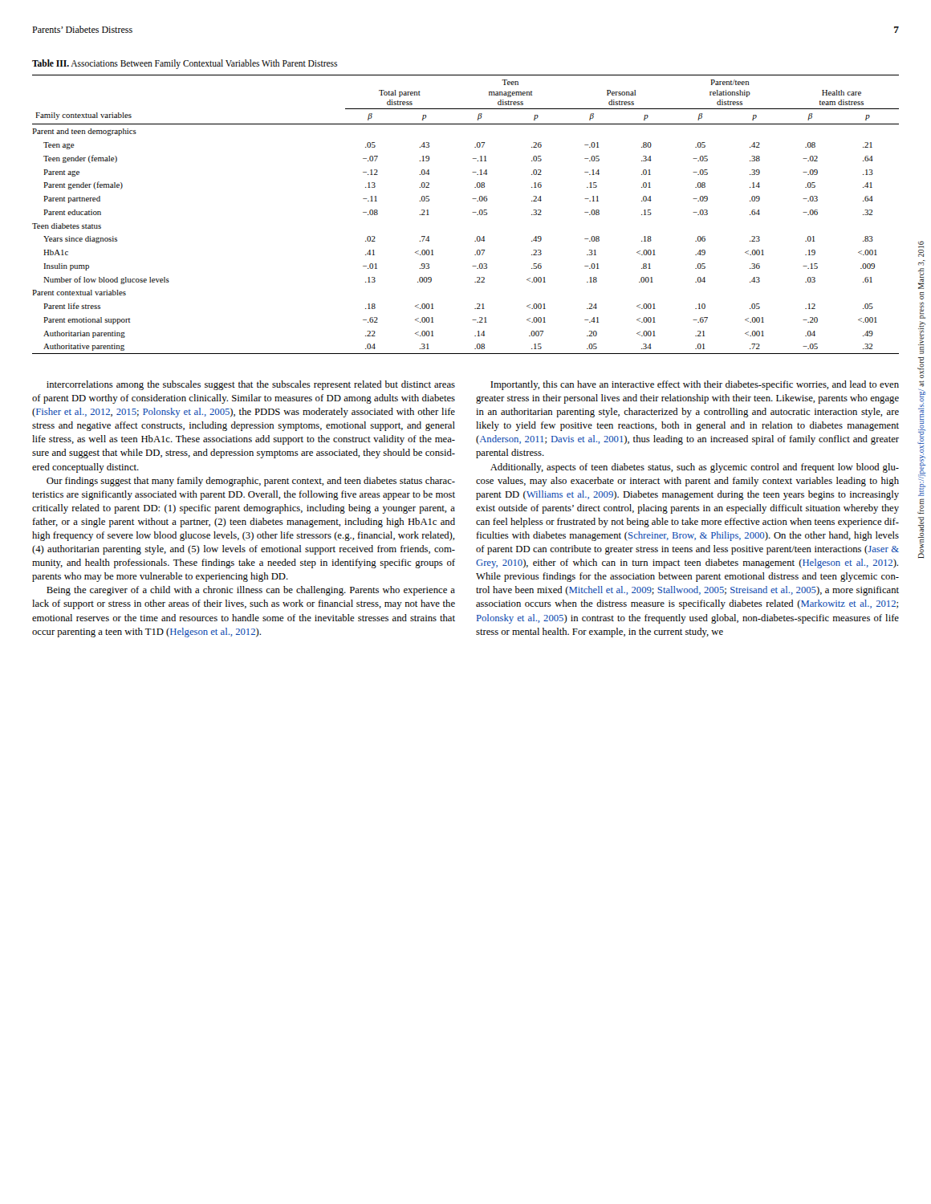Parents’ Diabetes Distress
7
Downloaded from http://jpepsy.oxfordjournals.org/ at oxford university press on March 3, 2016
Table III. Associations Between Family Contextual Variables With Parent Distress
| | Total parent distress | Teen management distress | Personal distress | Parent/teen relationship distress | Health care team distress |
| --- | --- | --- | --- | --- | --- |
| Family contextual variables | β | p | β | p | β | p | β | p | β | p |
| Parent and teen demographics | | | | | | | | | | |
| Teen age | .05 | .43 | .07 | .26 | −.01 | .80 | .05 | .42 | .08 | .21 |
| Teen gender (female) | −.07 | .19 | −.11 | .05 | −.05 | .34 | −.05 | .38 | −.02 | .64 |
| Parent age | −.12 | .04 | −.14 | .02 | −.14 | .01 | −.05 | .39 | −.09 | .13 |
| Parent gender (female) | .13 | .02 | .08 | .16 | .15 | .01 | .08 | .14 | .05 | .41 |
| Parent partnered | −.11 | .05 | −.06 | .24 | −.11 | .04 | −.09 | .09 | −.03 | .64 |
| Parent education | −.08 | .21 | −.05 | .32 | −.08 | .15 | −.03 | .64 | −.06 | .32 |
| Teen diabetes status | | | | | | | | | | |
| Years since diagnosis | .02 | .74 | .04 | .49 | −.08 | .18 | .06 | .23 | .01 | .83 |
| HbA1c | .41 | <.001 | .07 | .23 | .31 | <.001 | .49 | <.001 | .19 | <.001 |
| Insulin pump | −.01 | .93 | −.03 | .56 | −.01 | .81 | .05 | .36 | −.15 | .009 |
| Number of low blood glucose levels | .13 | .009 | .22 | <.001 | .18 | .001 | .04 | .43 | .03 | .61 |
| Parent contextual variables | | | | | | | | | | |
| Parent life stress | .18 | <.001 | .21 | <.001 | .24 | <.001 | .10 | .05 | .12 | .05 |
| Parent emotional support | −.62 | <.001 | −.21 | <.001 | −.41 | <.001 | −.67 | <.001 | −.20 | <.001 |
| Authoritarian parenting | .22 | <.001 | .14 | .007 | .20 | <.001 | .21 | <.001 | .04 | .49 |
| Authoritative parenting | .04 | .31 | .08 | .15 | .05 | .34 | .01 | .72 | −.05 | .32 |
intercorrelations among the subscales suggest that the subscales represent related but distinct areas of parent DD worthy of consideration clinically. Similar to measures of DD among adults with diabetes (Fisher et al., 2012, 2015; Polonsky et al., 2005), the PDDS was moderately associated with other life stress and negative affect constructs, including depression symptoms, emotional support, and general life stress, as well as teen HbA1c. These associations add support to the construct validity of the measure and suggest that while DD, stress, and depression symptoms are associated, they should be considered conceptually distinct.
Our findings suggest that many family demographic, parent context, and teen diabetes status characteristics are significantly associated with parent DD. Overall, the following five areas appear to be most critically related to parent DD: (1) specific parent demographics, including being a younger parent, a father, or a single parent without a partner, (2) teen diabetes management, including high HbA1c and high frequency of severe low blood glucose levels, (3) other life stressors (e.g., financial, work related), (4) authoritarian parenting style, and (5) low levels of emotional support received from friends, community, and health professionals. These findings take a needed step in identifying specific groups of parents who may be more vulnerable to experiencing high DD.
Being the caregiver of a child with a chronic illness can be challenging. Parents who experience a lack of support or stress in other areas of their lives, such as work or financial stress, may not have the emotional reserves or the time and resources to handle some of the inevitable stresses and strains that occur parenting a teen with T1D (Helgeson et al., 2012).
Importantly, this can have an interactive effect with their diabetes-specific worries, and lead to even greater stress in their personal lives and their relationship with their teen. Likewise, parents who engage in an authoritarian parenting style, characterized by a controlling and autocratic interaction style, are likely to yield few positive teen reactions, both in general and in relation to diabetes management (Anderson, 2011; Davis et al., 2001), thus leading to an increased spiral of family conflict and greater parental distress.
Additionally, aspects of teen diabetes status, such as glycemic control and frequent low blood glucose values, may also exacerbate or interact with parent and family context variables leading to high parent DD (Williams et al., 2009). Diabetes management during the teen years begins to increasingly exist outside of parents’ direct control, placing parents in an especially difficult situation whereby they can feel helpless or frustrated by not being able to take more effective action when teens experience difficulties with diabetes management (Schreiner, Brow, & Philips, 2000). On the other hand, high levels of parent DD can contribute to greater stress in teens and less positive parent/teen interactions (Jaser & Grey, 2010), either of which can in turn impact teen diabetes management (Helgeson et al., 2012). While previous findings for the association between parent emotional distress and teen glycemic control have been mixed (Mitchell et al., 2009; Stallwood, 2005; Streisand et al., 2005), a more significant association occurs when the distress measure is specifically diabetes related (Markowitz et al., 2012; Polonsky et al., 2005) in contrast to the frequently used global, non-diabetes-specific measures of life stress or mental health. For example, in the current study, we